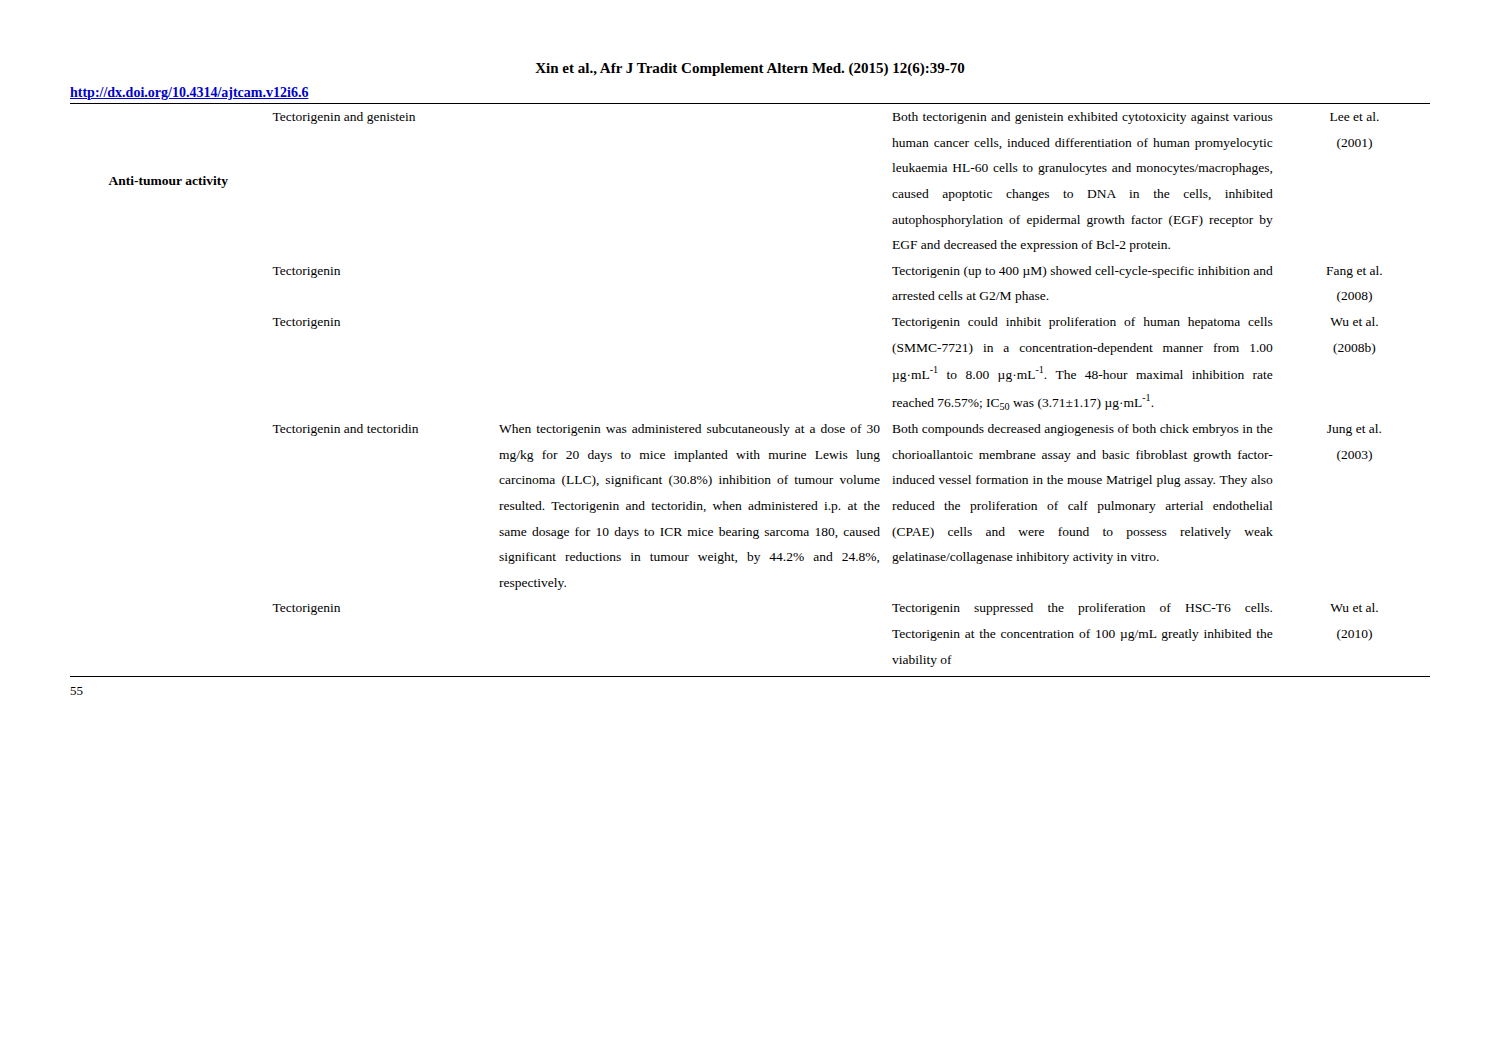Xin et al., Afr J Tradit Complement Altern Med. (2015) 12(6):39-70
http://dx.doi.org/10.4314/ajtcam.v12i6.6
| Anti-tumour activity | Tectorigenin and genistein | | Both tectorigenin and genistein exhibited cytotoxicity against various human cancer cells, induced differentiation of human promyelocytic leukaemia HL-60 cells to granulocytes and monocytes/macrophages, caused apoptotic changes to DNA in the cells, inhibited autophosphorylation of epidermal growth factor (EGF) receptor by EGF and decreased the expression of Bcl-2 protein. | Lee et al. (2001) |
| | Tectorigenin | | Tectorigenin (up to 400 µM) showed cell-cycle-specific inhibition and arrested cells at G2/M phase. | Fang et al. (2008) |
| | Tectorigenin | | Tectorigenin could inhibit proliferation of human hepatoma cells (SMMC-7721) in a concentration-dependent manner from 1.00 µg·mL -1 to 8.00 µg·mL -1 . The 48-hour maximal inhibition rate reached 76.57%; IC 50 was (3.71±1.17) µg·mL -1 . | Wu et al. (2008b) |
| | Tectorigenin and tectoridin | When tectorigenin was administered subcutaneously at a dose of 30 mg/kg for 20 days to mice implanted with murine Lewis lung carcinoma (LLC), significant (30.8%) inhibition of tumour volume resulted. Tectorigenin and tectoridin, when administered i.p. at the same dosage for 10 days to ICR mice bearing sarcoma 180, caused significant reductions in tumour weight, by 44.2% and 24.8%, respectively. | Both compounds decreased angiogenesis of both chick embryos in the chorioallantoic membrane assay and basic fibroblast growth factor-induced vessel formation in the mouse Matrigel plug assay. They also reduced the proliferation of calf pulmonary arterial endothelial (CPAE) cells and were found to possess relatively weak gelatinase/collagenase inhibitory activity in vitro. | Jung et al. (2003) |
| | Tectorigenin | | Tectorigenin suppressed the proliferation of HSC-T6 cells. Tectorigenin at the concentration of 100 µg/mL greatly inhibited the viability of | Wu et al. (2010) |
55